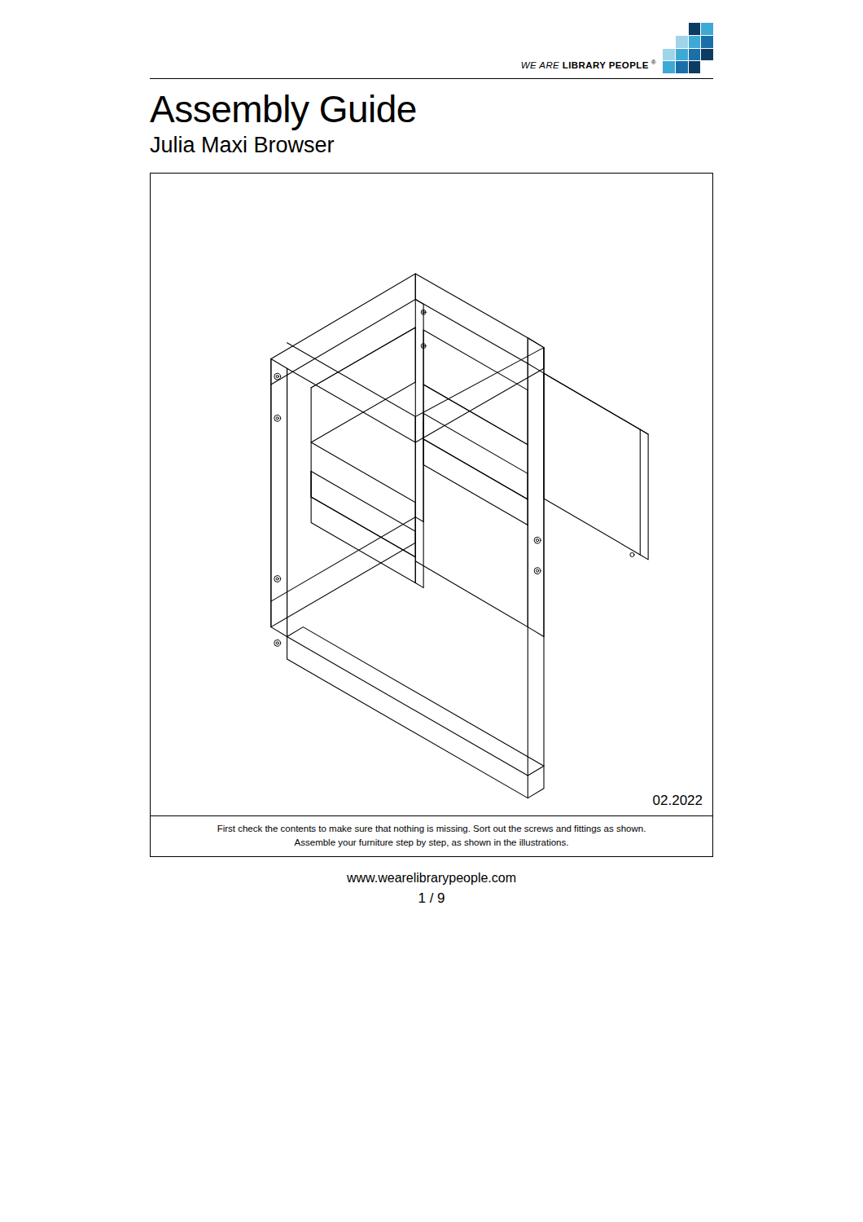WE ARE LIBRARY PEOPLE®
Assembly Guide
Julia Maxi Browser
02.2022
First check the contents to make sure that nothing is missing. Sort out the screws and fittings as shown.
Assemble your furniture step by step, as shown in the illustrations.
www.wearelibrarypeople.com
1 / 9